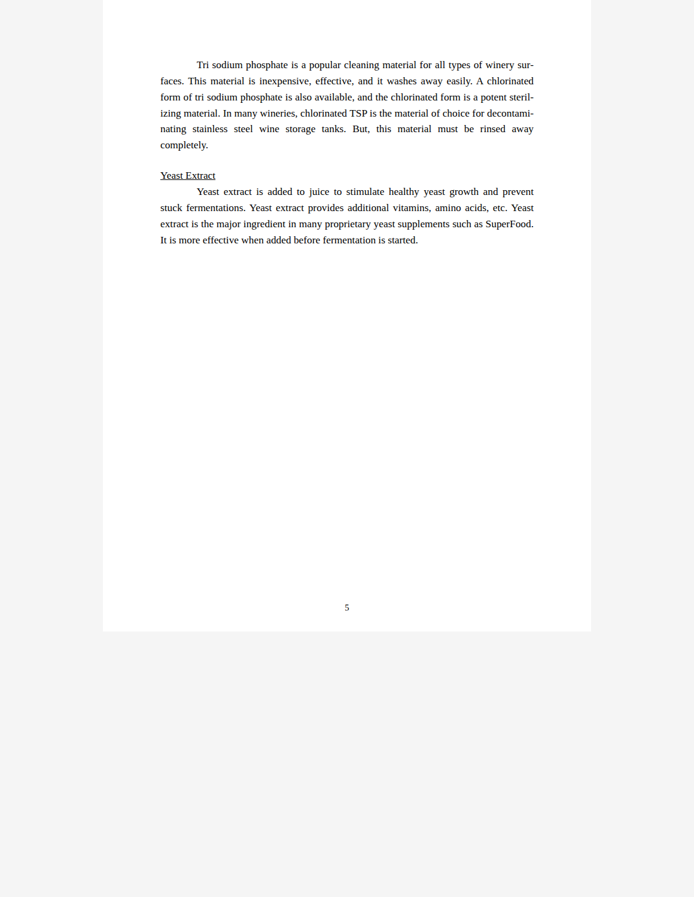Tri sodium phosphate is a popular cleaning material for all types of winery surfaces. This material is inexpensive, effective, and it washes away easily. A chlorinated form of tri sodium phosphate is also available, and the chlorinated form is a potent sterilizing material. In many wineries, chlorinated TSP is the material of choice for decontaminating stainless steel wine storage tanks. But, this material must be rinsed away completely.
Yeast Extract
Yeast extract is added to juice to stimulate healthy yeast growth and prevent stuck fermentations. Yeast extract provides additional vitamins, amino acids, etc. Yeast extract is the major ingredient in many proprietary yeast supplements such as SuperFood. It is more effective when added before fermentation is started.
5